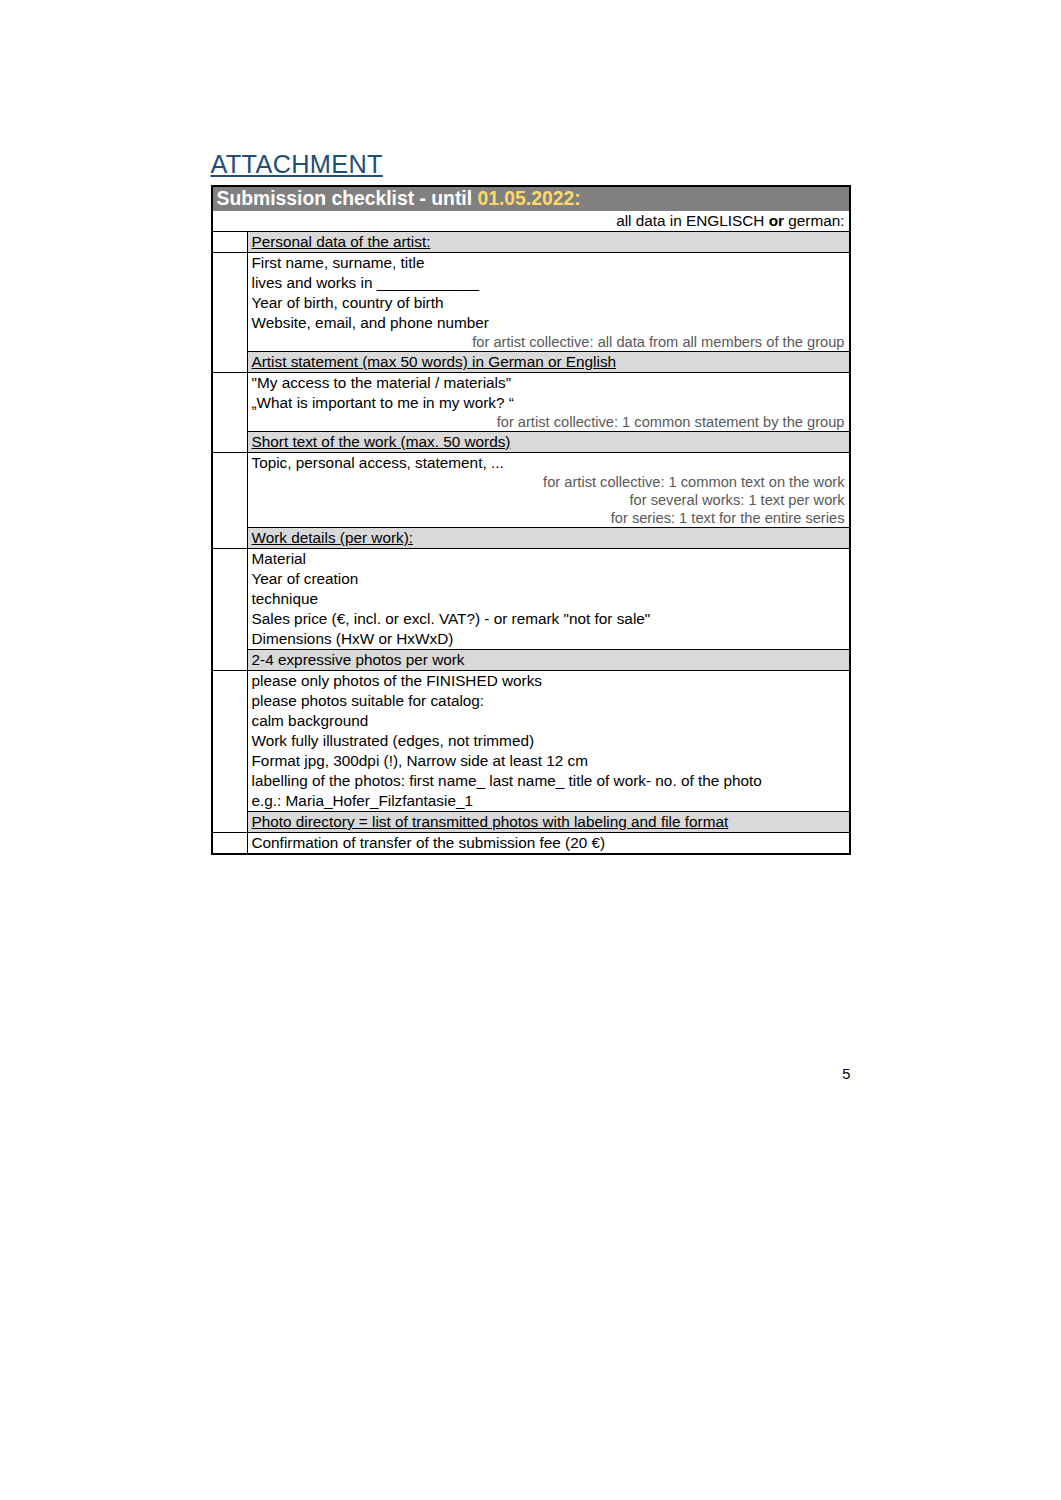ATTACHMENT
| Submission checklist - until 01.05.2022: |
| all data in ENGLISCH or german: |
| | Personal data of the artist: |
| | First name, surname, title |
| | lives and works in ____________ |
| | Year of birth, country of birth |
| | Website, email, and phone number |
| | for artist collective: all data from all members of the group |
| | Artist statement (max 50 words) in German or English |
| | "My access to the material / materials" |
| | „What is important to me in my work? “ |
| | for artist collective: 1 common statement by the group |
| | Short text of the work (max. 50 words) |
| | Topic, personal access, statement, ... |
| | for artist collective: 1 common text on the work |
| | for several works: 1 text per work |
| | for series: 1 text for the entire series |
| | Work details (per work): |
| | Material |
| | Year of creation |
| | technique |
| | Sales price (€, incl. or excl. VAT?) - or remark "not for sale" |
| | Dimensions (HxW or HxWxD) |
| | 2-4 expressive photos per work |
| | please only photos of the FINISHED works |
| | please photos suitable for catalog: |
| | calm background |
| | Work fully illustrated (edges, not trimmed) |
| | Format jpg, 300dpi (!), Narrow side at least 12 cm |
| | labelling of the photos: first name_ last name_ title of work- no. of the photo |
| | e.g.: Maria_Hofer_Filzfantasie_1 |
| | Photo directory = list of transmitted photos with labeling and file format |
| | Confirmation of transfer of the submission fee (20 €) |
5